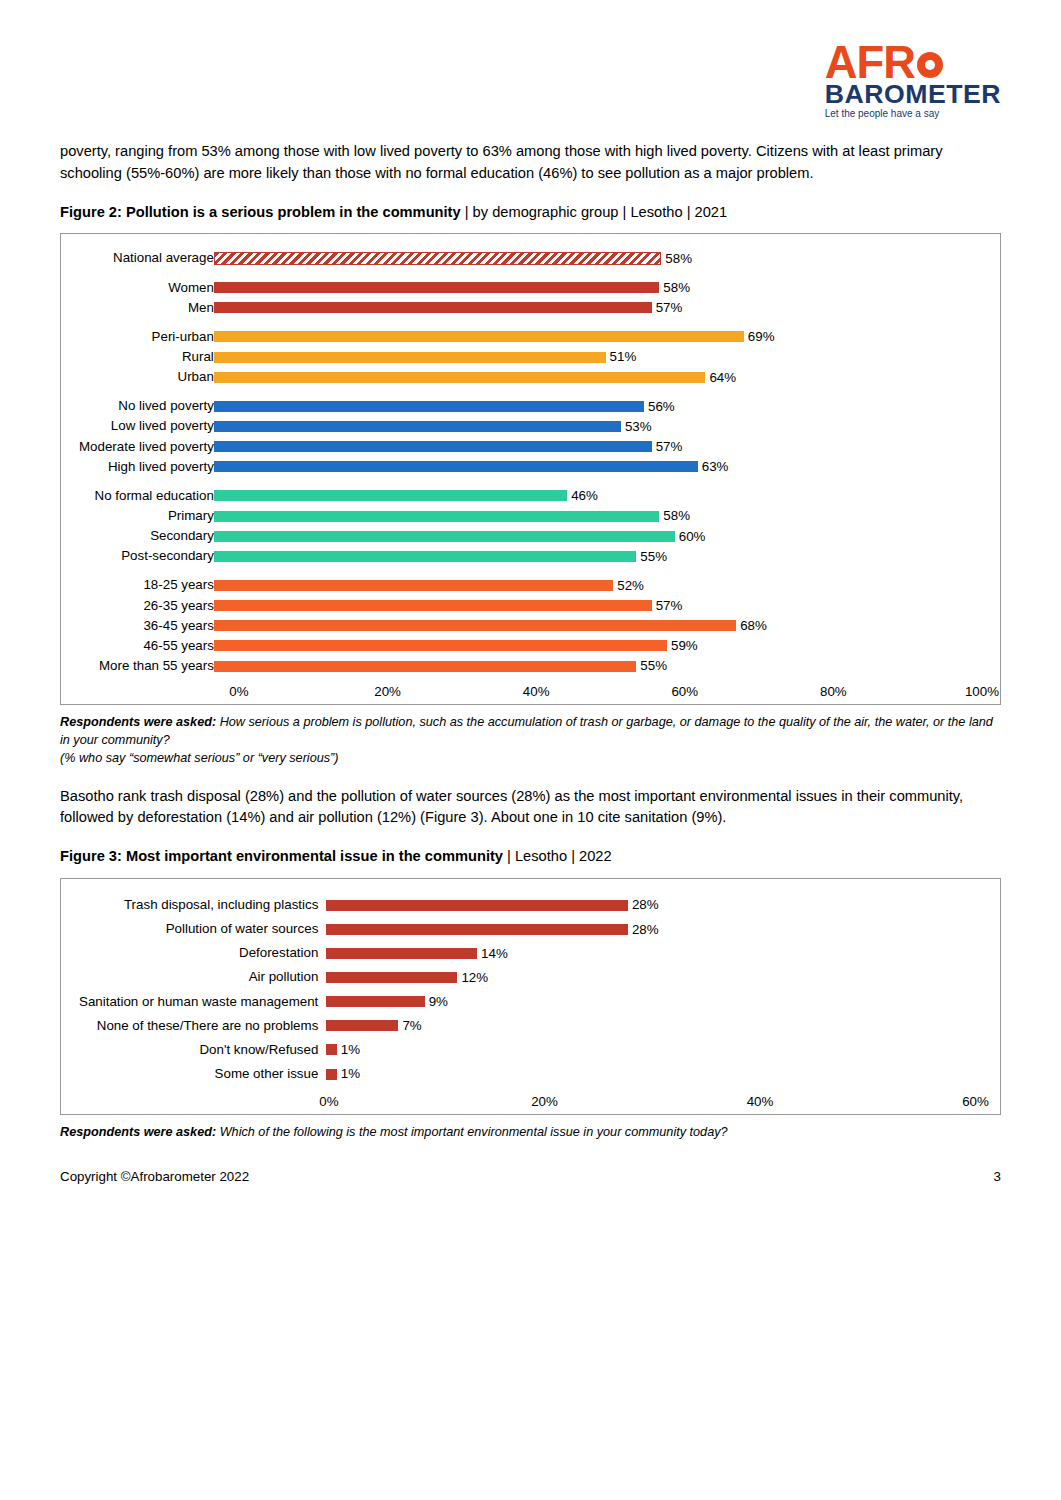AFR BAROMETER Let the people have a say
poverty, ranging from 53% among those with low lived poverty to 63% among those with high lived poverty. Citizens with at least primary schooling (55%-60%) are more likely than those with no formal education (46%) to see pollution as a major problem.
Figure 2: Pollution is a serious problem in the community | by demographic group | Lesotho | 2021
| National average | 58% |
| Women | 58% |
| Men | 57% |
| Peri-urban | 69% |
| Rural | 51% |
| Urban | 64% |
| No lived poverty | 56% |
| Low lived poverty | 53% |
| Moderate lived poverty | 57% |
| High lived poverty | 63% |
| No formal education | 46% |
| Primary | 58% |
| Secondary | 60% |
| Post-secondary | 55% |
| 18-25 years | 52% |
| 26-35 years | 57% |
| 36-45 years | 68% |
| 46-55 years | 59% |
| More than 55 years | 55% |
0% 20% 40% 60% 80% 100%
Respondents were asked: How serious a problem is pollution, such as the accumulation of trash or garbage, or damage to the quality of the air, the water, or the land in your community?
(% who say “somewhat serious” or “very serious”)
Basotho rank trash disposal (28%) and the pollution of water sources (28%) as the most important environmental issues in their community, followed by deforestation (14%) and air pollution (12%) (Figure 3). About one in 10 cite sanitation (9%).
Figure 3: Most important environmental issue in the community | Lesotho | 2022
| Trash disposal, including plastics | 28% |
| Pollution of water sources | 28% |
| Deforestation | 14% |
| Air pollution | 12% |
| Sanitation or human waste management | 9% |
| None of these/There are no problems | 7% |
| Don't know/Refused | 1% |
| Some other issue | 1% |
0% 20% 40% 60%
Respondents were asked: Which of the following is the most important environmental issue in your community today?
Copyright ©Afrobarometer 2022 3